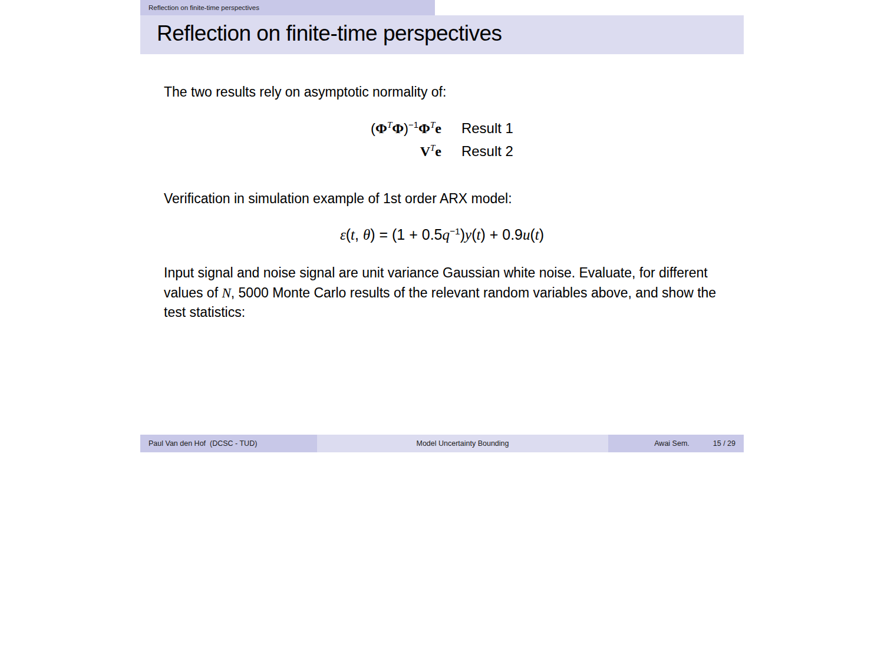Reflection on finite-time perspectives
Reflection on finite-time perspectives
The two results rely on asymptotic normality of:
| ( Φ T Φ ) −1 Φ T e | Result 1 |
| V T e | Result 2 |
Verification in simulation example of 1st order ARX model:
ε(t, θ) = (1 + 0.5q−1)y(t) + 0.9u(t)
Input signal and noise signal are unit variance Gaussian white noise. Evaluate, for different values of N, 5000 Monte Carlo results of the relevant random variables above, and show the test statistics:
Paul Van den Hof (DCSC - TUD)
Model Uncertainty Bounding
Awai Sem. 15 / 29